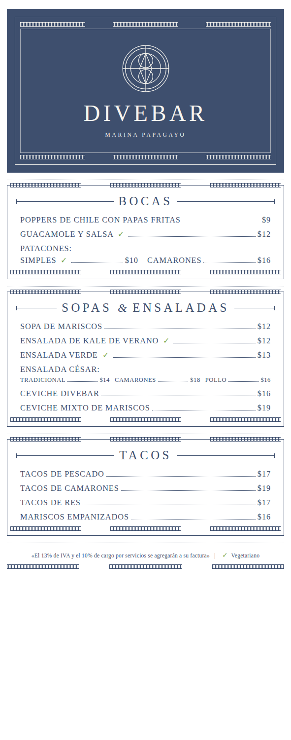DIVEBAR
Marina Papagayo
Bocas
Poppers de chile con papas fritas $9
Guacamole y salsa ✓ $12
Patacones:
Simples ✓ $10 Camarones $16
Sopas & Ensaladas
Sopa de mariscos $12
Ensalada de kale de verano ✓ $12
Ensalada verde ✓ $13
Ensalada César:
Tradicional $14 Camarones $18 Pollo $16
Ceviche Divebar $16
Ceviche mixto de mariscos $19
Tacos
Tacos de pescado $17
Tacos de camarones $19
Tacos de res $17
Mariscos empanizados $16
«El 13% de IVA y el 10% de cargo por servicios se agregarán a su factura» | ✓ Vegetariano